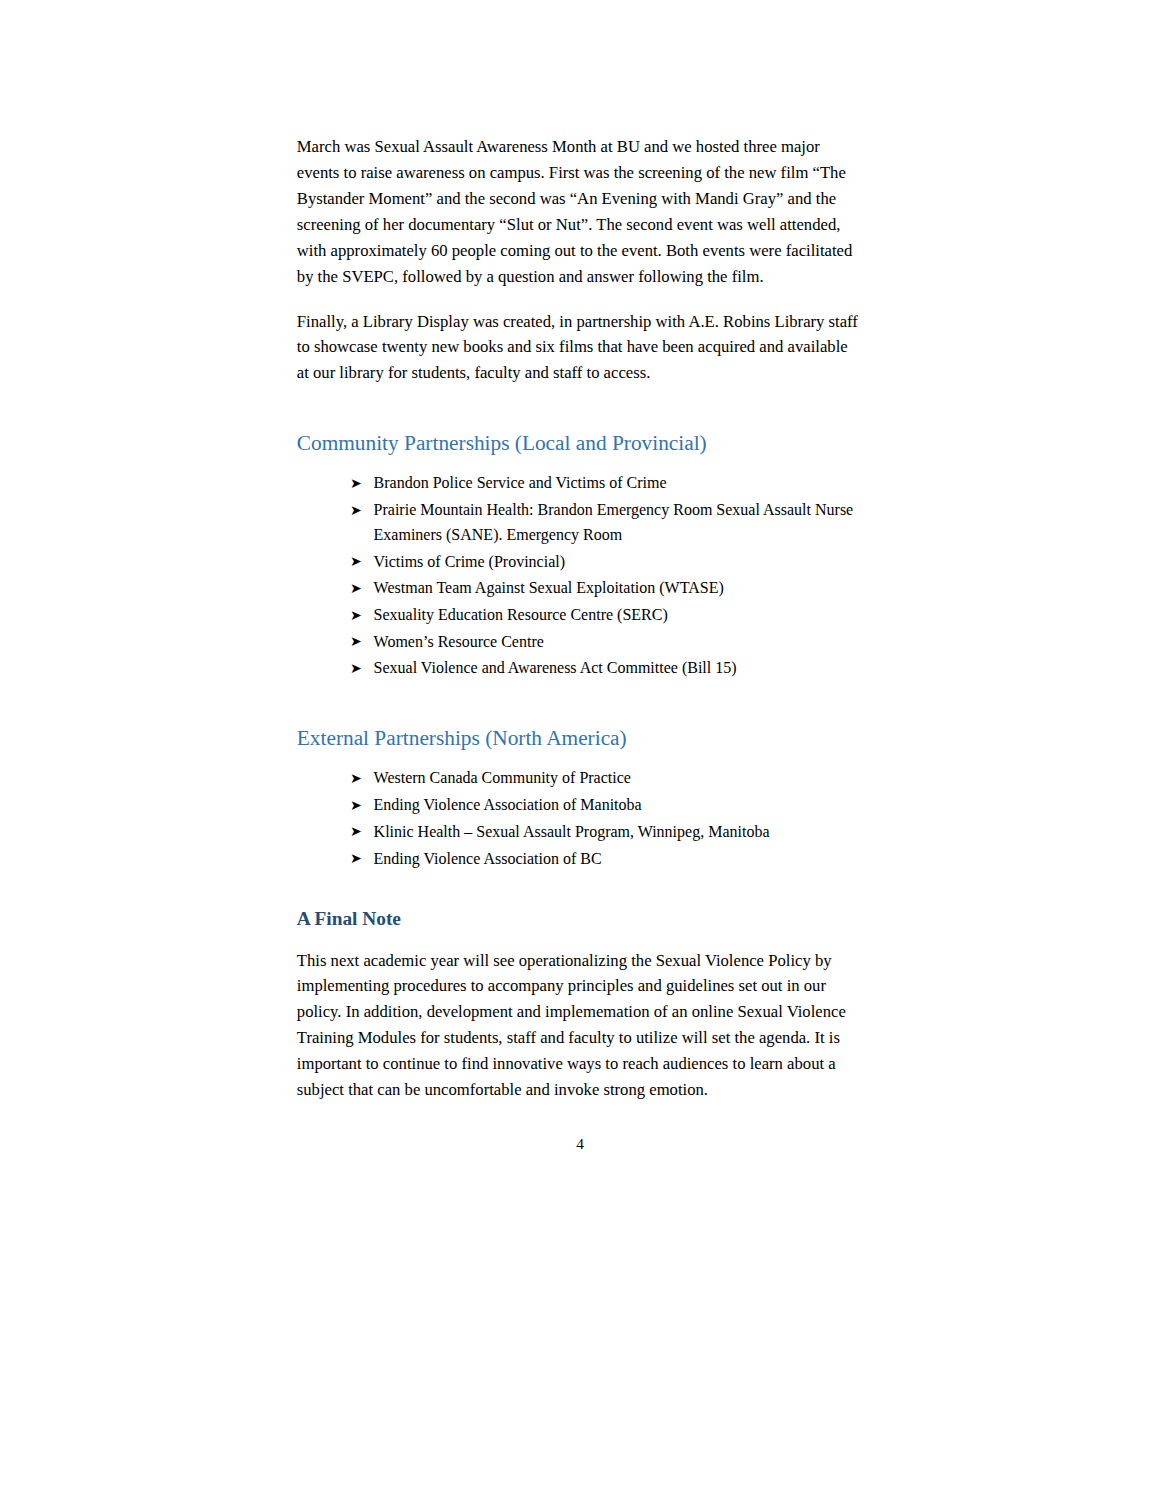March was Sexual Assault Awareness Month at BU and we hosted three major events to raise awareness on campus. First was the screening of the new film “The Bystander Moment” and the second was “An Evening with Mandi Gray” and the screening of her documentary “Slut or Nut”. The second event was well attended, with approximately 60 people coming out to the event. Both events were facilitated by the SVEPC, followed by a question and answer following the film.
Finally, a Library Display was created, in partnership with A.E. Robins Library staff to showcase twenty new books and six films that have been acquired and available at our library for students, faculty and staff to access.
Community Partnerships (Local and Provincial)
Brandon Police Service and Victims of Crime
Prairie Mountain Health: Brandon Emergency Room Sexual Assault Nurse Examiners (SANE). Emergency Room
Victims of Crime (Provincial)
Westman Team Against Sexual Exploitation (WTASE)
Sexuality Education Resource Centre (SERC)
Women’s Resource Centre
Sexual Violence and Awareness Act Committee (Bill 15)
External Partnerships (North America)
Western Canada Community of Practice
Ending Violence Association of Manitoba
Klinic Health – Sexual Assault Program, Winnipeg, Manitoba
Ending Violence Association of BC
A Final Note
This next academic year will see operationalizing the Sexual Violence Policy by implementing procedures to accompany principles and guidelines set out in our policy. In addition, development and implememation of an online Sexual Violence Training Modules for students, staff and faculty to utilize will set the agenda. It is important to continue to find innovative ways to reach audiences to learn about a subject that can be uncomfortable and invoke strong emotion.
4